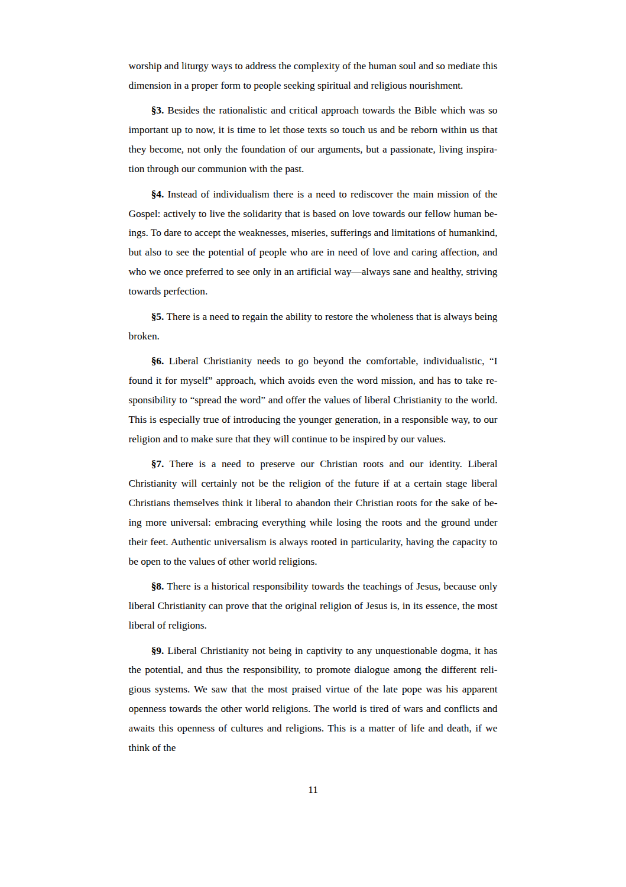worship and liturgy ways to address the complexity of the human soul and so mediate this dimension in a proper form to people seeking spiritual and religious nourishment.
§3. Besides the rationalistic and critical approach towards the Bible which was so important up to now, it is time to let those texts so touch us and be reborn within us that they become, not only the foundation of our arguments, but a passionate, living inspiration through our communion with the past.
§4. Instead of individualism there is a need to rediscover the main mission of the Gospel: actively to live the solidarity that is based on love towards our fellow human beings. To dare to accept the weaknesses, miseries, sufferings and limitations of humankind, but also to see the potential of people who are in need of love and caring affection, and who we once preferred to see only in an artificial way—always sane and healthy, striving towards perfection.
§5. There is a need to regain the ability to restore the wholeness that is always being broken.
§6. Liberal Christianity needs to go beyond the comfortable, individualistic, “I found it for myself” approach, which avoids even the word mission, and has to take responsibility to “spread the word” and offer the values of liberal Christianity to the world. This is especially true of introducing the younger generation, in a responsible way, to our religion and to make sure that they will continue to be inspired by our values.
§7. There is a need to preserve our Christian roots and our identity. Liberal Christianity will certainly not be the religion of the future if at a certain stage liberal Christians themselves think it liberal to abandon their Christian roots for the sake of being more universal: embracing everything while losing the roots and the ground under their feet. Authentic universalism is always rooted in particularity, having the capacity to be open to the values of other world religions.
§8. There is a historical responsibility towards the teachings of Jesus, because only liberal Christianity can prove that the original religion of Jesus is, in its essence, the most liberal of religions.
§9. Liberal Christianity not being in captivity to any unquestionable dogma, it has the potential, and thus the responsibility, to promote dialogue among the different religious systems. We saw that the most praised virtue of the late pope was his apparent openness towards the other world religions. The world is tired of wars and conflicts and awaits this openness of cultures and religions. This is a matter of life and death, if we think of the
11